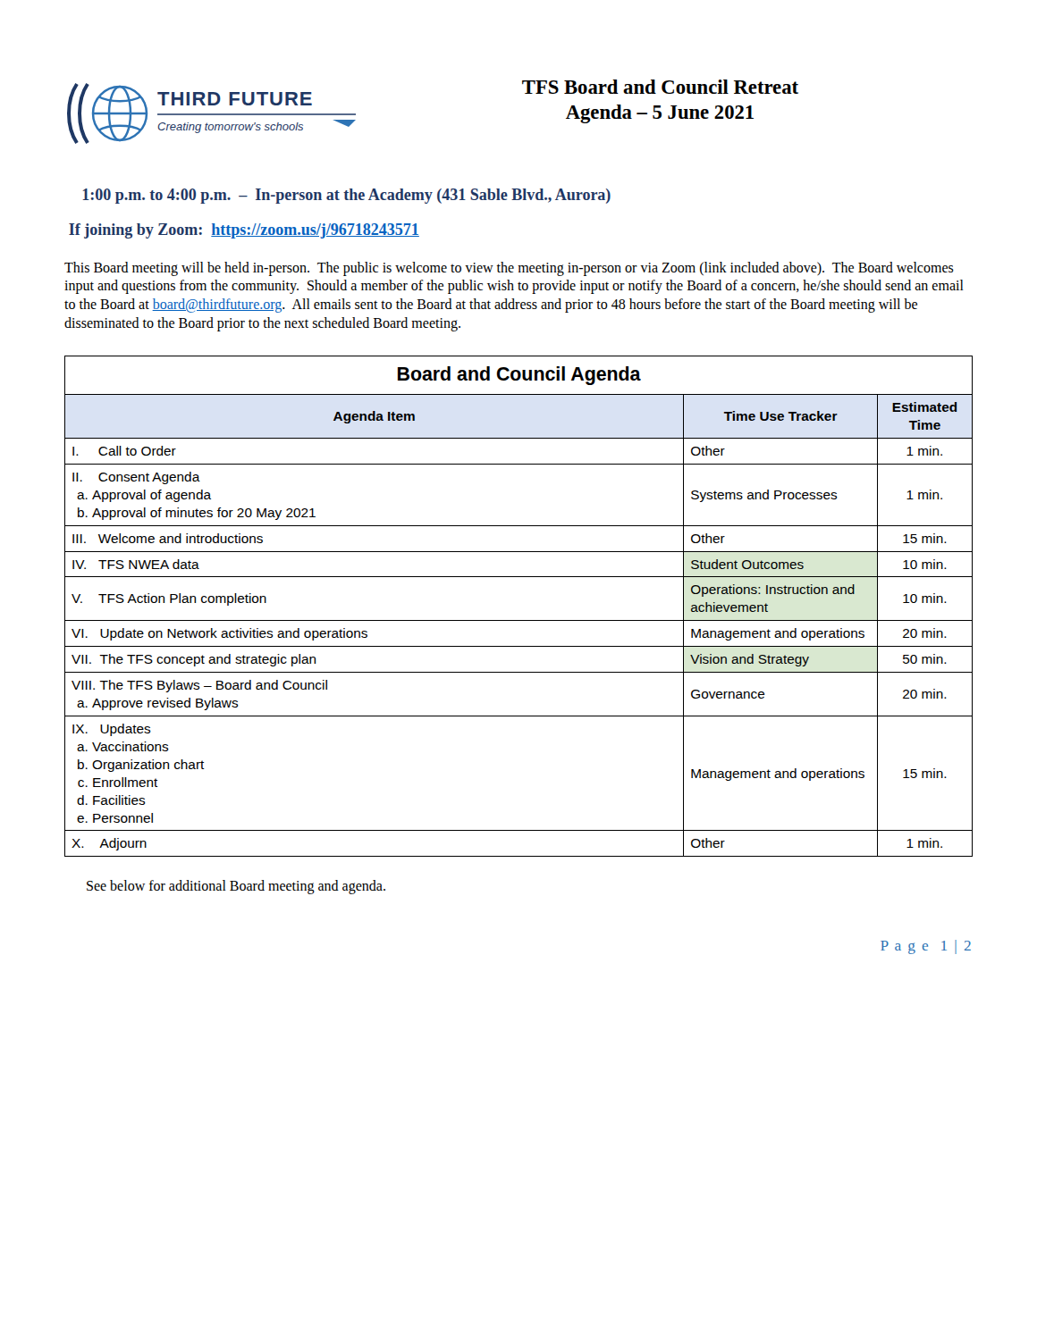THIRD FUTURE Creating tomorrow's schools
TFS Board and Council Retreat
Agenda – 5 June 2021
1:00 p.m. to 4:00 p.m. – In-person at the Academy (431 Sable Blvd., Aurora)
If joining by Zoom: https://zoom.us/j/96718243571
This Board meeting will be held in-person. The public is welcome to view the meeting in-person or via Zoom (link included above). The Board welcomes input and questions from the community. Should a member of the public wish to provide input or notify the Board of a concern, he/she should send an email to the Board at board@thirdfuture.org. All emails sent to the Board at that address and prior to 48 hours before the start of the Board meeting will be disseminated to the Board prior to the next scheduled Board meeting.
Board and Council Agenda
| Agenda Item | Time Use Tracker | Estimated Time |
| --- | --- | --- |
| I. Call to Order | Other | 1 min. |
| II. Consent Agenda Approval of agenda Approval of minutes for 20 May 2021 | Systems and Processes | 1 min. |
| III. Welcome and introductions | Other | 15 min. |
| IV. TFS NWEA data | Student Outcomes | 10 min. |
| V. TFS Action Plan completion | Operations: Instruction and achievement | 10 min. |
| VI. Update on Network activities and operations | Management and operations | 20 min. |
| VII. The TFS concept and strategic plan | Vision and Strategy | 50 min. |
| VIII. The TFS Bylaws – Board and Council Approve revised Bylaws | Governance | 20 min. |
| IX. Updates Vaccinations Organization chart Enrollment Facilities Personnel | Management and operations | 15 min. |
| X. Adjourn | Other | 1 min. |
See below for additional Board meeting and agenda.
P a g e 1 | 2